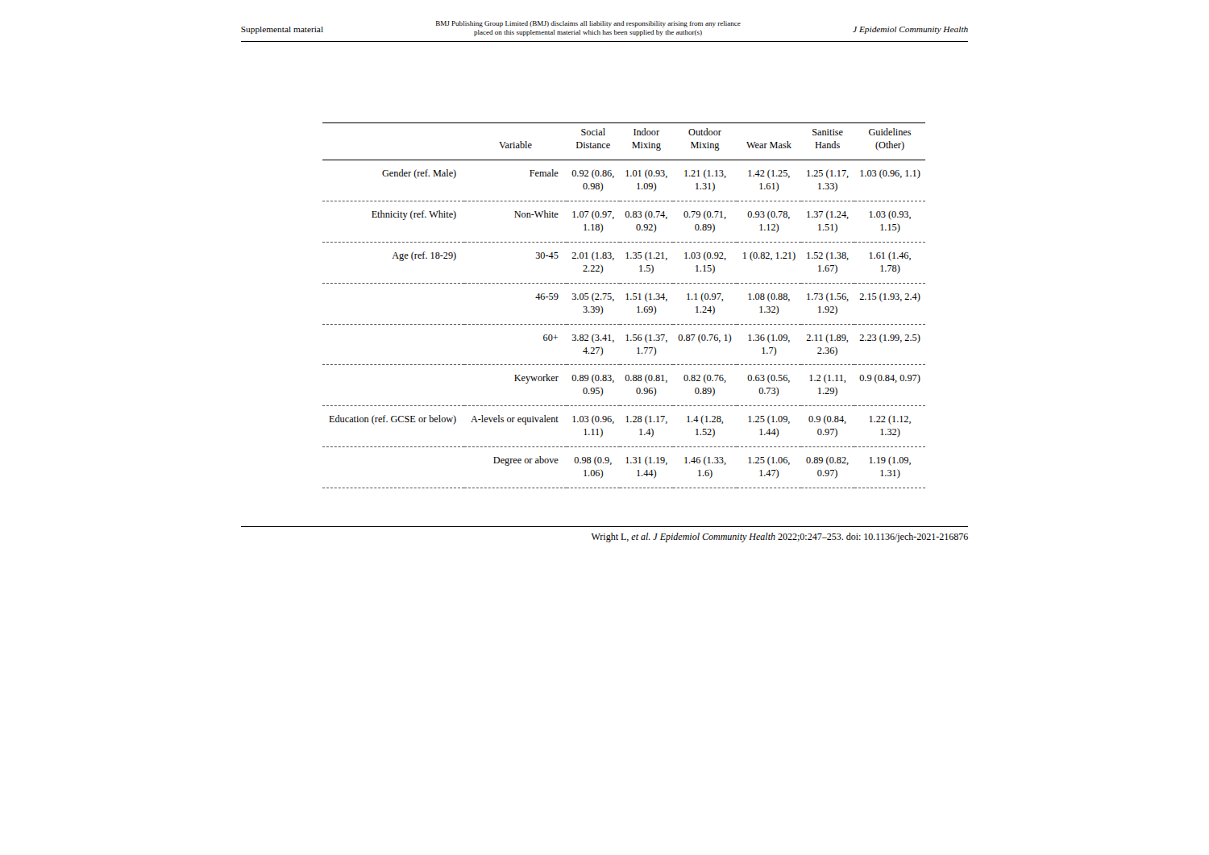Supplemental material
BMJ Publishing Group Limited (BMJ) disclaims all liability and responsibility arising from any reliance
placed on this supplemental material which has been supplied by the author(s)
J Epidemiol Community Health
| | Variable | Social Distance | Indoor Mixing | Outdoor Mixing | Wear Mask | Sanitise Hands | Guidelines (Other) |
| --- | --- | --- | --- | --- | --- | --- | --- |
| Gender (ref. Male) | Female | 0.92 (0.86, 0.98) | 1.01 (0.93, 1.09) | 1.21 (1.13, 1.31) | 1.42 (1.25, 1.61) | 1.25 (1.17, 1.33) | 1.03 (0.96, 1.1) |
| Ethnicity (ref. White) | Non-White | 1.07 (0.97, 1.18) | 0.83 (0.74, 0.92) | 0.79 (0.71, 0.89) | 0.93 (0.78, 1.12) | 1.37 (1.24, 1.51) | 1.03 (0.93, 1.15) |
| Age (ref. 18-29) | 30-45 | 2.01 (1.83, 2.22) | 1.35 (1.21, 1.5) | 1.03 (0.92, 1.15) | 1 (0.82, 1.21) | 1.52 (1.38, 1.67) | 1.61 (1.46, 1.78) |
| | 46-59 | 3.05 (2.75, 3.39) | 1.51 (1.34, 1.69) | 1.1 (0.97, 1.24) | 1.08 (0.88, 1.32) | 1.73 (1.56, 1.92) | 2.15 (1.93, 2.4) |
| | 60+ | 3.82 (3.41, 4.27) | 1.56 (1.37, 1.77) | 0.87 (0.76, 1) | 1.36 (1.09, 1.7) | 2.11 (1.89, 2.36) | 2.23 (1.99, 2.5) |
| | Keyworker | 0.89 (0.83, 0.95) | 0.88 (0.81, 0.96) | 0.82 (0.76, 0.89) | 0.63 (0.56, 0.73) | 1.2 (1.11, 1.29) | 0.9 (0.84, 0.97) |
| Education (ref. GCSE or below) | A-levels or equivalent | 1.03 (0.96, 1.11) | 1.28 (1.17, 1.4) | 1.4 (1.28, 1.52) | 1.25 (1.09, 1.44) | 0.9 (0.84, 0.97) | 1.22 (1.12, 1.32) |
| | Degree or above | 0.98 (0.9, 1.06) | 1.31 (1.19, 1.44) | 1.46 (1.33, 1.6) | 1.25 (1.06, 1.47) | 0.89 (0.82, 0.97) | 1.19 (1.09, 1.31) |
Wright L, et al. J Epidemiol Community Health 2022;0:247–253. doi: 10.1136/jech-2021-216876